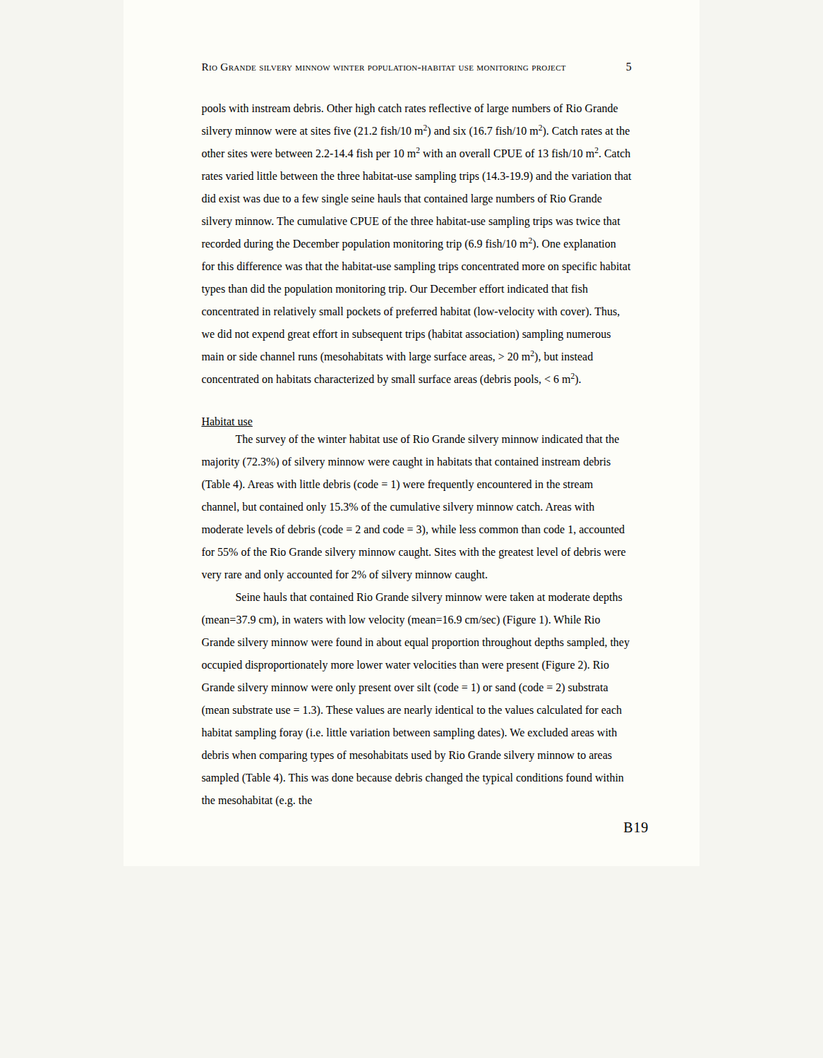Rio Grande silvery minnow winter population-habitat use monitoring project 5
pools with instream debris. Other high catch rates reflective of large numbers of Rio Grande silvery minnow were at sites five (21.2 fish/10 m2) and six (16.7 fish/10 m2). Catch rates at the other sites were between 2.2-14.4 fish per 10 m2 with an overall CPUE of 13 fish/10 m2. Catch rates varied little between the three habitat-use sampling trips (14.3-19.9) and the variation that did exist was due to a few single seine hauls that contained large numbers of Rio Grande silvery minnow. The cumulative CPUE of the three habitat-use sampling trips was twice that recorded during the December population monitoring trip (6.9 fish/10 m2). One explanation for this difference was that the habitat-use sampling trips concentrated more on specific habitat types than did the population monitoring trip. Our December effort indicated that fish concentrated in relatively small pockets of preferred habitat (low-velocity with cover). Thus, we did not expend great effort in subsequent trips (habitat association) sampling numerous main or side channel runs (mesohabitats with large surface areas, > 20 m2), but instead concentrated on habitats characterized by small surface areas (debris pools, < 6 m2).
Habitat use
The survey of the winter habitat use of Rio Grande silvery minnow indicated that the majority (72.3%) of silvery minnow were caught in habitats that contained instream debris (Table 4). Areas with little debris (code = 1) were frequently encountered in the stream channel, but contained only 15.3% of the cumulative silvery minnow catch. Areas with moderate levels of debris (code = 2 and code = 3), while less common than code 1, accounted for 55% of the Rio Grande silvery minnow caught. Sites with the greatest level of debris were very rare and only accounted for 2% of silvery minnow caught.
Seine hauls that contained Rio Grande silvery minnow were taken at moderate depths (mean=37.9 cm), in waters with low velocity (mean=16.9 cm/sec) (Figure 1). While Rio Grande silvery minnow were found in about equal proportion throughout depths sampled, they occupied disproportionately more lower water velocities than were present (Figure 2). Rio Grande silvery minnow were only present over silt (code = 1) or sand (code = 2) substrata (mean substrate use = 1.3). These values are nearly identical to the values calculated for each habitat sampling foray (i.e. little variation between sampling dates). We excluded areas with debris when comparing types of mesohabitats used by Rio Grande silvery minnow to areas sampled (Table 4). This was done because debris changed the typical conditions found within the mesohabitat (e.g. the
B19